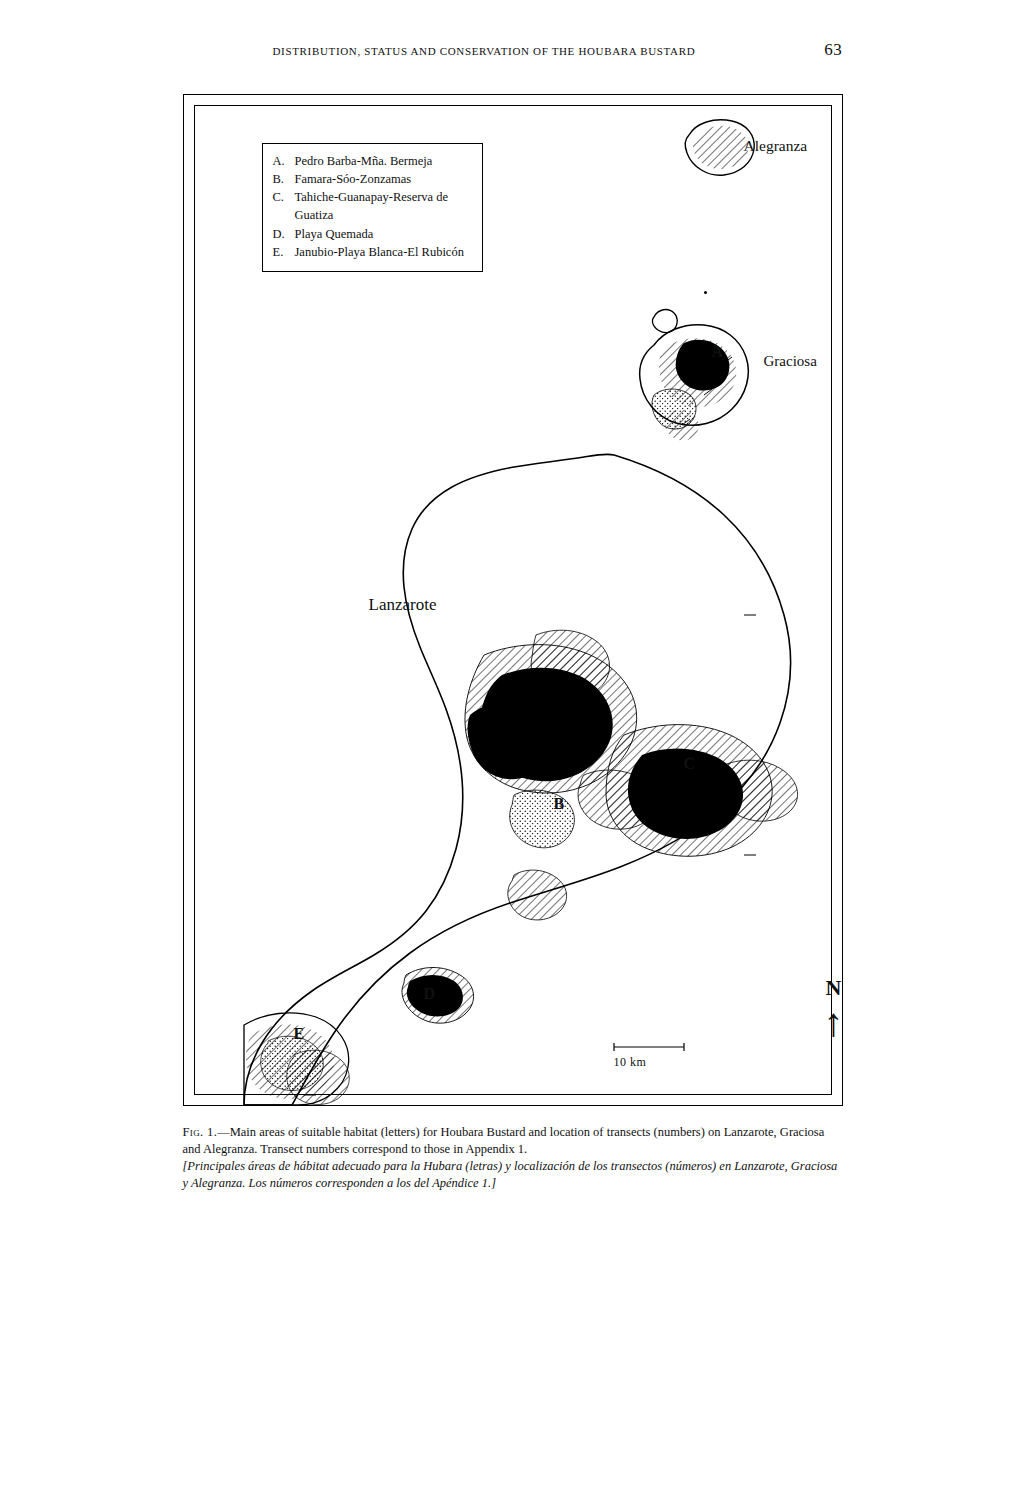Distribution, status and conservation of the Houbara Bustard 63
| A. | Pedro Barba-Mña. Bermeja |
| B. | Famara-Sóo-Zonzamas |
| C. | Tahiche-Guanapay-Reserva de Guatiza |
| D. | Playa Quemada |
| E. | Janubio-Playa Blanca-El Rubicón |
Alegranza Graciosa Lanzarote A B C D E
N↑
10 km
Fig. 1.—Main areas of suitable habitat (letters) for Houbara Bustard and location of transects (numbers) on Lanzarote, Graciosa and Alegranza. Transect numbers correspond to those in Appendix 1.
[Principales áreas de hábitat adecuado para la Hubara (letras) y localización de los transectos (números) en Lanzarote, Graciosa y Alegranza. Los números corresponden a los del Apéndice 1.]